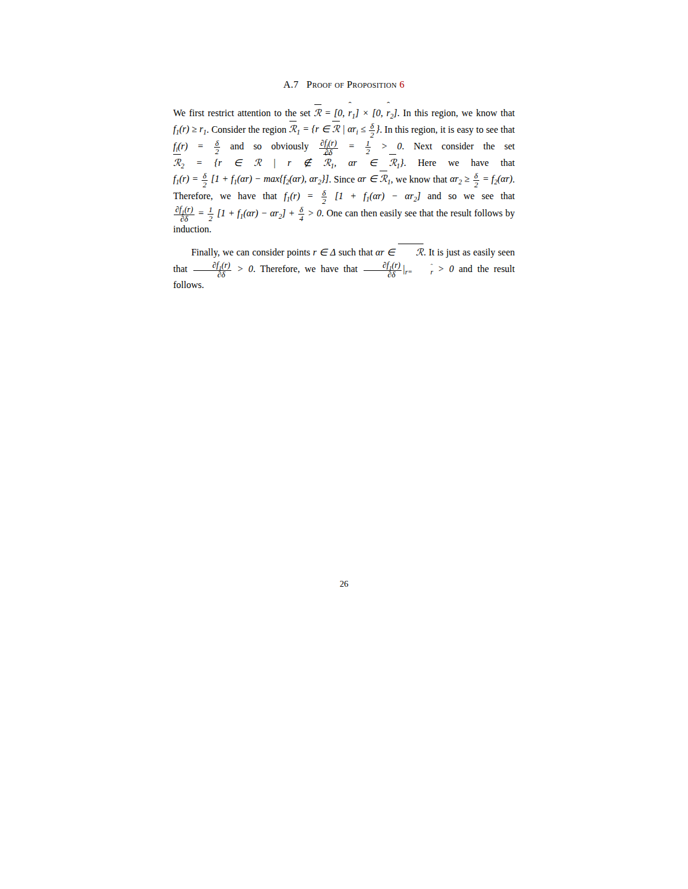A.7 Proof of Proposition 6
We first restrict attention to the set ℛ = [0, r1] × [0, r2]. In this region, we know that f1(r) ≥ r1. Consider the region ℛ1 = {r ∈ ℛ | αri ≤ δ 2}. In this region, it is easy to see that fi(r) = δ 2 and so obviously ∂fi(r)∂δ = 12 > 0. Next consider the set ℛ2 = {r ∈ ℛ | r ∉ ℛ1, αr ∈ ℛ1}. Here we have that f1(r) = δ 2 [1 + f1(αr) − max{f2(αr), αr2}]. Since αr ∈ ℛ1, we know that αr2 ≥ δ 2 = f2(αr). Therefore, we have that f1(r) = δ 2 [1 + f1(αr) − αr2] and so we see that ∂f1(r)∂δ = 12 [1 + f1(αr) − αr2] + δ 4 > 0. One can then easily see that the result follows by induction.
Finally, we can consider points r ∈ Δ such that αr ∈ ℛ. It is just as easily seen that ∂f1(r)∂δ > 0. Therefore, we have that ∂f1(r)∂δ|r=r > 0 and the result follows.
26